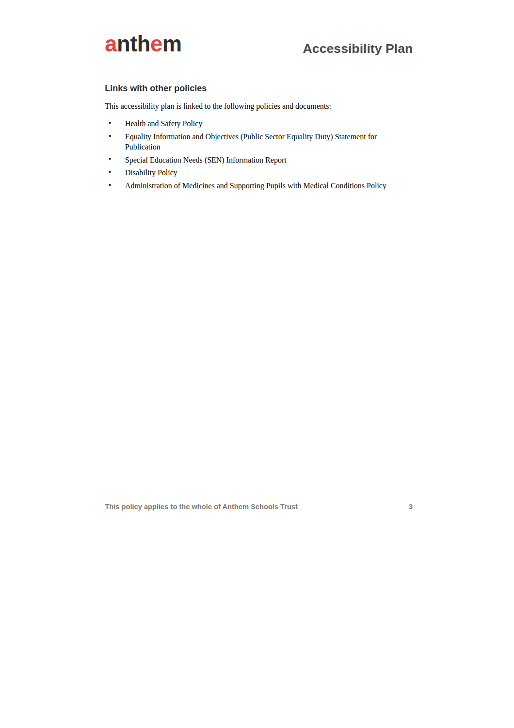anthem
Accessibility Plan
Links with other policies
This accessibility plan is linked to the following policies and documents:
Health and Safety Policy
Equality Information and Objectives (Public Sector Equality Duty) Statement for Publication
Special Education Needs (SEN) Information Report
Disability Policy
Administration of Medicines and Supporting Pupils with Medical Conditions Policy
This policy applies to the whole of Anthem Schools Trust
3